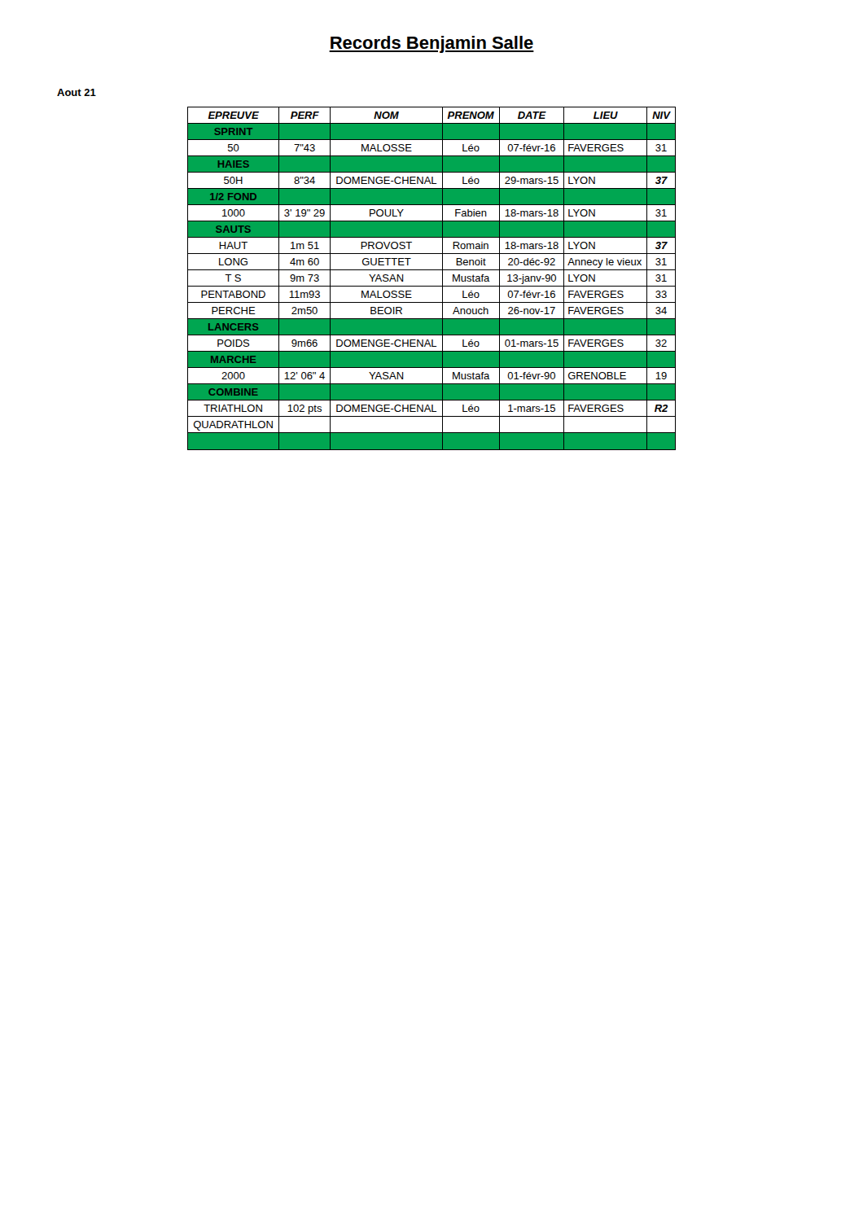Records Benjamin Salle
Aout 21
| EPREUVE | PERF | NOM | PRENOM | DATE | LIEU | NIV |
| --- | --- | --- | --- | --- | --- | --- |
| SPRINT | | | | | | |
| 50 | 7"43 | MALOSSE | Léo | 07-févr-16 | FAVERGES | 31 |
| HAIES | | | | | | |
| 50H | 8"34 | DOMENGE-CHENAL | Léo | 29-mars-15 | LYON | 37 |
| 1/2 FOND | | | | | | |
| 1000 | 3' 19" 29 | POULY | Fabien | 18-mars-18 | LYON | 31 |
| SAUTS | | | | | | |
| HAUT | 1m 51 | PROVOST | Romain | 18-mars-18 | LYON | 37 |
| LONG | 4m 60 | GUETTET | Benoit | 20-déc-92 | Annecy le vieux | 31 |
| T S | 9m 73 | YASAN | Mustafa | 13-janv-90 | LYON | 31 |
| PENTABOND | 11m93 | MALOSSE | Léo | 07-févr-16 | FAVERGES | 33 |
| PERCHE | 2m50 | BEOIR | Anouch | 26-nov-17 | FAVERGES | 34 |
| LANCERS | | | | | | |
| POIDS | 9m66 | DOMENGE-CHENAL | Léo | 01-mars-15 | FAVERGES | 32 |
| MARCHE | | | | | | |
| 2000 | 12' 06" 4 | YASAN | Mustafa | 01-févr-90 | GRENOBLE | 19 |
| COMBINE | | | | | | |
| TRIATHLON | 102 pts | DOMENGE-CHENAL | Léo | 1-mars-15 | FAVERGES | R2 |
| QUADRATHLON | | | | | | |